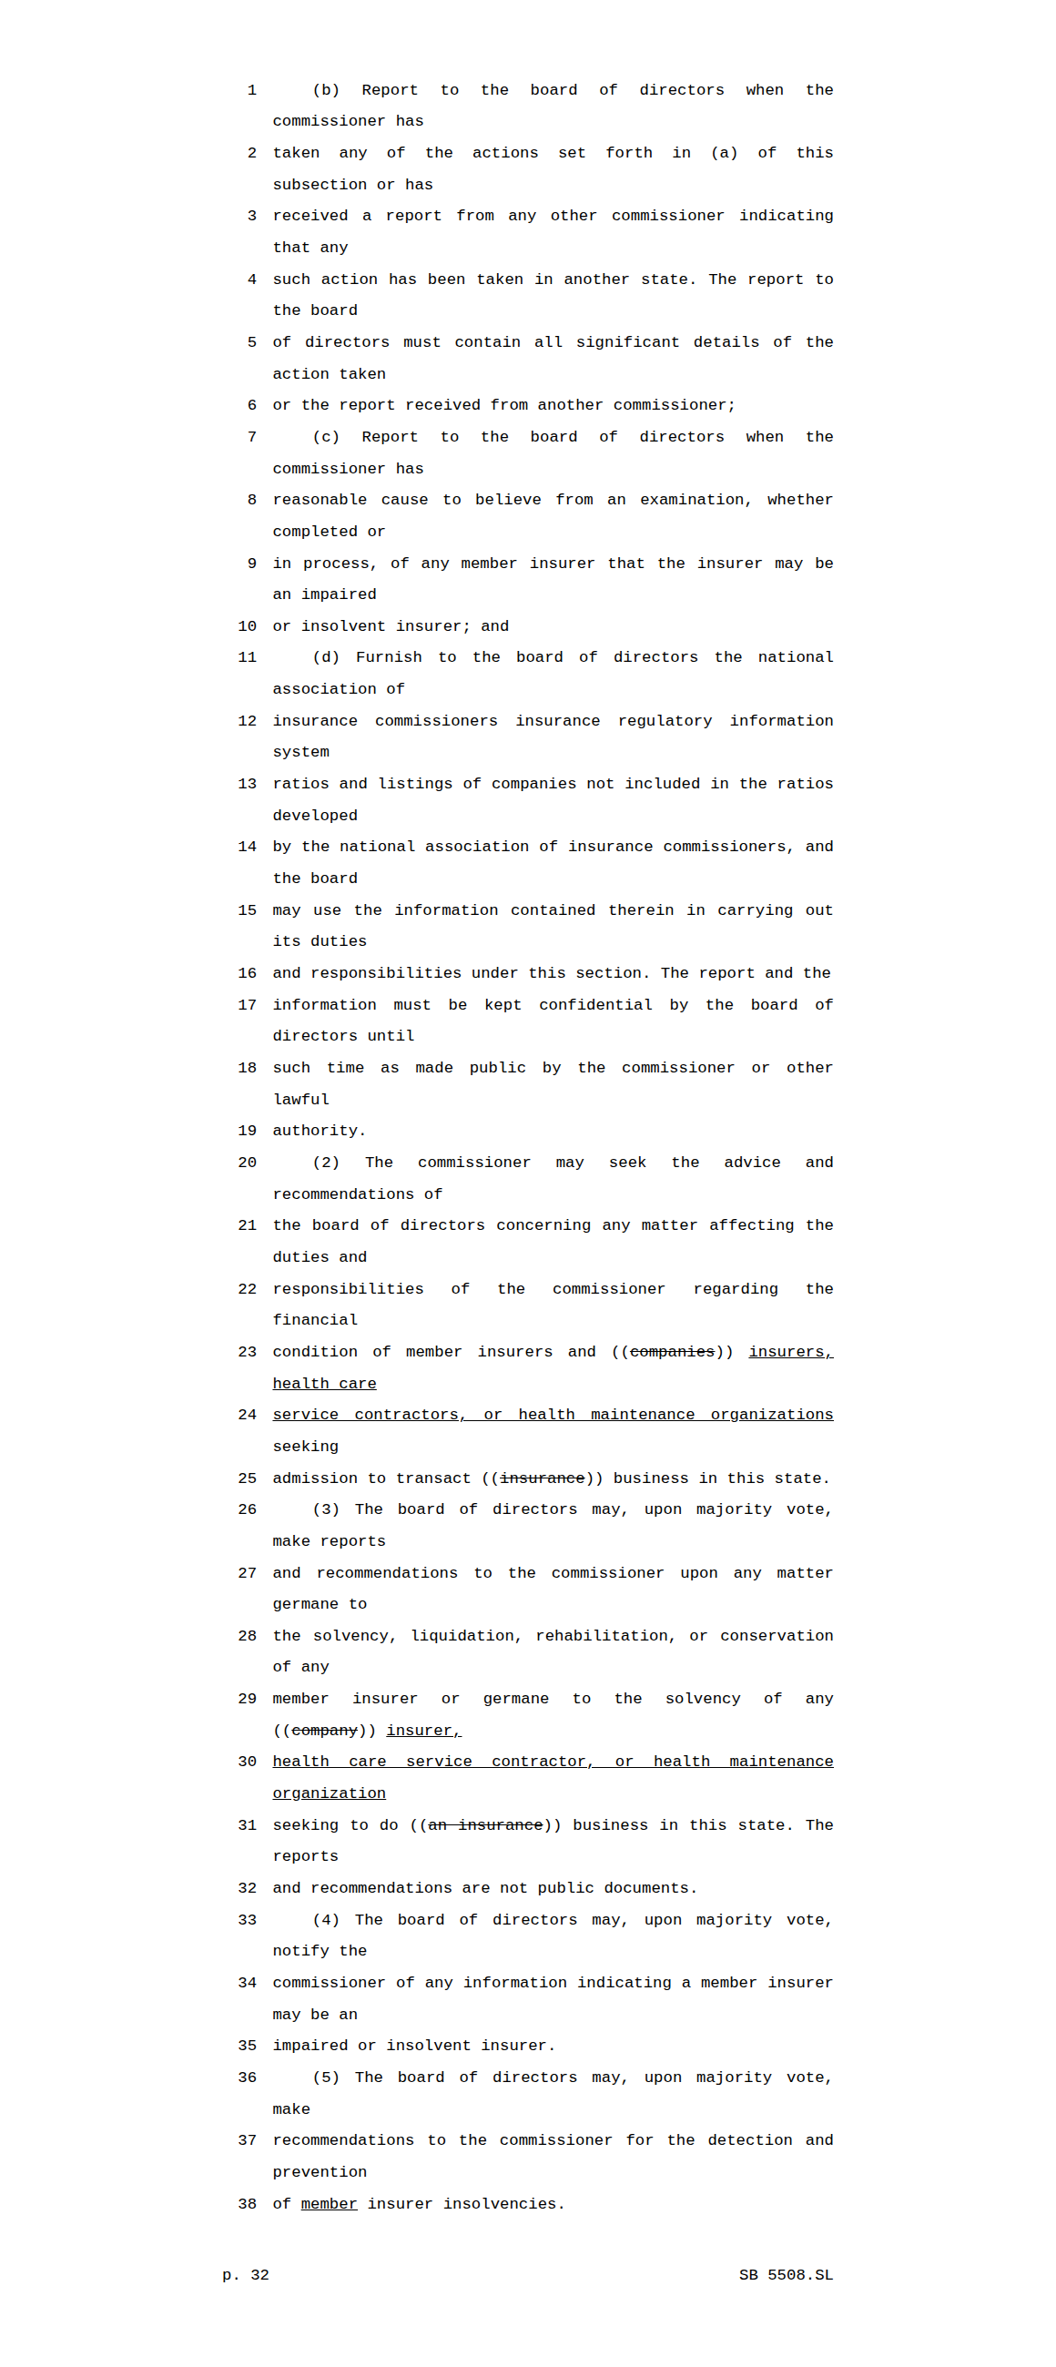(b) Report to the board of directors when the commissioner has
taken any of the actions set forth in (a) of this subsection or has
received a report from any other commissioner indicating that any
such action has been taken in another state. The report to the board
of directors must contain all significant details of the action taken
or the report received from another commissioner;
(c) Report to the board of directors when the commissioner has
reasonable cause to believe from an examination, whether completed or
in process, of any member insurer that the insurer may be an impaired
or insolvent insurer; and
(d) Furnish to the board of directors the national association of
insurance commissioners insurance regulatory information system
ratios and listings of companies not included in the ratios developed
by the national association of insurance commissioners, and the board
may use the information contained therein in carrying out its duties
and responsibilities under this section. The report and the
information must be kept confidential by the board of directors until
such time as made public by the commissioner or other lawful
authority.
(2) The commissioner may seek the advice and recommendations of
the board of directors concerning any matter affecting the duties and
responsibilities of the commissioner regarding the financial
condition of member insurers and ((companies)) insurers, health care
service contractors, or health maintenance organizations seeking
admission to transact ((insurance)) business in this state.
(3) The board of directors may, upon majority vote, make reports
and recommendations to the commissioner upon any matter germane to
the solvency, liquidation, rehabilitation, or conservation of any
member insurer or germane to the solvency of any ((company)) insurer,
health care service contractor, or health maintenance organization
seeking to do ((an insurance)) business in this state. The reports
and recommendations are not public documents.
(4) The board of directors may, upon majority vote, notify the
commissioner of any information indicating a member insurer may be an
impaired or insolvent insurer.
(5) The board of directors may, upon majority vote, make
recommendations to the commissioner for the detection and prevention
of member insurer insolvencies.
p. 32 SB 5508.SL